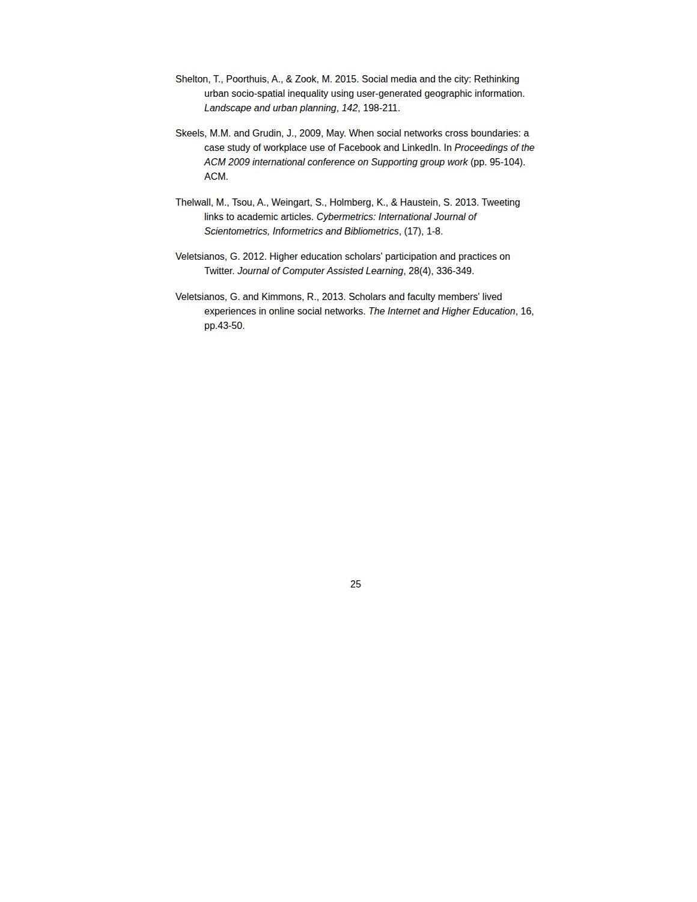Shelton, T., Poorthuis, A., & Zook, M. 2015. Social media and the city: Rethinking urban socio-spatial inequality using user-generated geographic information. Landscape and urban planning, 142, 198-211.
Skeels, M.M. and Grudin, J., 2009, May. When social networks cross boundaries: a case study of workplace use of Facebook and LinkedIn. In Proceedings of the ACM 2009 international conference on Supporting group work (pp. 95-104). ACM.
Thelwall, M., Tsou, A., Weingart, S., Holmberg, K., & Haustein, S. 2013. Tweeting links to academic articles. Cybermetrics: International Journal of Scientometrics, Informetrics and Bibliometrics, (17), 1-8.
Veletsianos, G. 2012. Higher education scholars' participation and practices on Twitter. Journal of Computer Assisted Learning, 28(4), 336-349.
Veletsianos, G. and Kimmons, R., 2013. Scholars and faculty members' lived experiences in online social networks. The Internet and Higher Education, 16, pp.43-50.
25